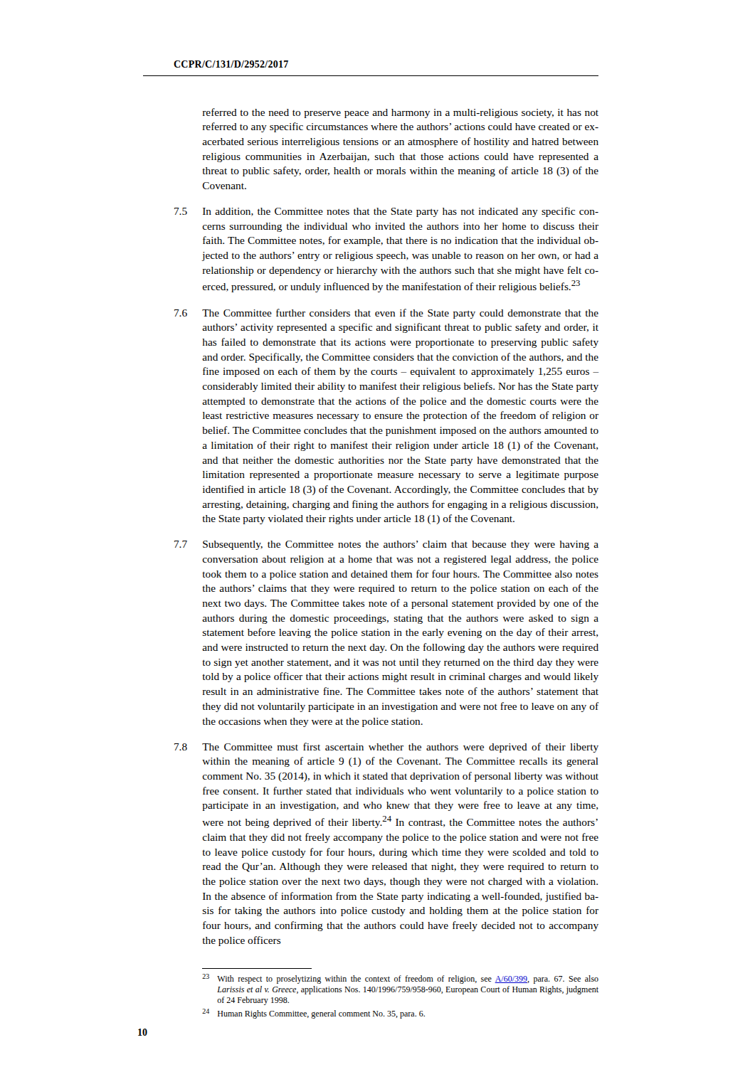CCPR/C/131/D/2952/2017
referred to the need to preserve peace and harmony in a multi-religious society, it has not referred to any specific circumstances where the authors’ actions could have created or exacerbated serious interreligious tensions or an atmosphere of hostility and hatred between religious communities in Azerbaijan, such that those actions could have represented a threat to public safety, order, health or morals within the meaning of article 18 (3) of the Covenant.
7.5 In addition, the Committee notes that the State party has not indicated any specific concerns surrounding the individual who invited the authors into her home to discuss their faith. The Committee notes, for example, that there is no indication that the individual objected to the authors’ entry or religious speech, was unable to reason on her own, or had a relationship or dependency or hierarchy with the authors such that she might have felt coerced, pressured, or unduly influenced by the manifestation of their religious beliefs.23
7.6 The Committee further considers that even if the State party could demonstrate that the authors’ activity represented a specific and significant threat to public safety and order, it has failed to demonstrate that its actions were proportionate to preserving public safety and order. Specifically, the Committee considers that the conviction of the authors, and the fine imposed on each of them by the courts – equivalent to approximately 1,255 euros – considerably limited their ability to manifest their religious beliefs. Nor has the State party attempted to demonstrate that the actions of the police and the domestic courts were the least restrictive measures necessary to ensure the protection of the freedom of religion or belief. The Committee concludes that the punishment imposed on the authors amounted to a limitation of their right to manifest their religion under article 18 (1) of the Covenant, and that neither the domestic authorities nor the State party have demonstrated that the limitation represented a proportionate measure necessary to serve a legitimate purpose identified in article 18 (3) of the Covenant. Accordingly, the Committee concludes that by arresting, detaining, charging and fining the authors for engaging in a religious discussion, the State party violated their rights under article 18 (1) of the Covenant.
7.7 Subsequently, the Committee notes the authors’ claim that because they were having a conversation about religion at a home that was not a registered legal address, the police took them to a police station and detained them for four hours. The Committee also notes the authors’ claims that they were required to return to the police station on each of the next two days. The Committee takes note of a personal statement provided by one of the authors during the domestic proceedings, stating that the authors were asked to sign a statement before leaving the police station in the early evening on the day of their arrest, and were instructed to return the next day. On the following day the authors were required to sign yet another statement, and it was not until they returned on the third day they were told by a police officer that their actions might result in criminal charges and would likely result in an administrative fine. The Committee takes note of the authors’ statement that they did not voluntarily participate in an investigation and were not free to leave on any of the occasions when they were at the police station.
7.8 The Committee must first ascertain whether the authors were deprived of their liberty within the meaning of article 9 (1) of the Covenant. The Committee recalls its general comment No. 35 (2014), in which it stated that deprivation of personal liberty was without free consent. It further stated that individuals who went voluntarily to a police station to participate in an investigation, and who knew that they were free to leave at any time, were not being deprived of their liberty.24 In contrast, the Committee notes the authors’ claim that they did not freely accompany the police to the police station and were not free to leave police custody for four hours, during which time they were scolded and told to read the Qur’an. Although they were released that night, they were required to return to the police station over the next two days, though they were not charged with a violation. In the absence of information from the State party indicating a well-founded, justified basis for taking the authors into police custody and holding them at the police station for four hours, and confirming that the authors could have freely decided not to accompany the police officers
23 With respect to proselytizing within the context of freedom of religion, see A/60/399, para. 67. See also Larissis et al v. Greece, applications Nos. 140/1996/759/958-960, European Court of Human Rights, judgment of 24 February 1998.
24 Human Rights Committee, general comment No. 35, para. 6.
10